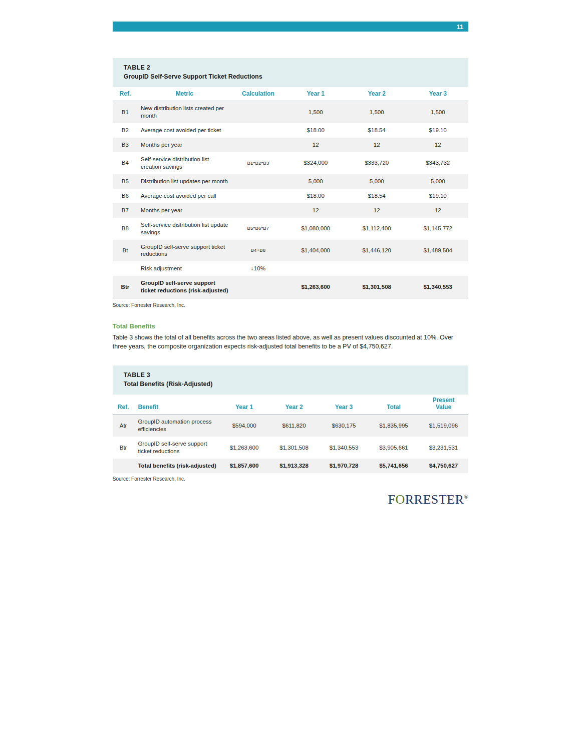11
TABLE 2 GroupID Self-Serve Support Ticket Reductions
| Ref. | Metric | Calculation | Year 1 | Year 2 | Year 3 |
| --- | --- | --- | --- | --- | --- |
| B1 | New distribution lists created per month | | 1,500 | 1,500 | 1,500 |
| B2 | Average cost avoided per ticket | | $18.00 | $18.54 | $19.10 |
| B3 | Months per year | | 12 | 12 | 12 |
| B4 | Self-service distribution list creation savings | B1*B2*B3 | $324,000 | $333,720 | $343,732 |
| B5 | Distribution list updates per month | | 5,000 | 5,000 | 5,000 |
| B6 | Average cost avoided per call | | $18.00 | $18.54 | $19.10 |
| B7 | Months per year | | 12 | 12 | 12 |
| B8 | Self-service distribution list update savings | B5*B6*B7 | $1,080,000 | $1,112,400 | $1,145,772 |
| Bt | GroupID self-serve support ticket reductions | B4+B8 | $1,404,000 | $1,446,120 | $1,489,504 |
| | Risk adjustment | ↓10% | | | |
| Btr | GroupID self-serve support ticket reductions (risk-adjusted) | | $1,263,600 | $1,301,508 | $1,340,553 |
Source: Forrester Research, Inc.
Total Benefits
Table 3 shows the total of all benefits across the two areas listed above, as well as present values discounted at 10%. Over three years, the composite organization expects risk-adjusted total benefits to be a PV of $4,750,627.
TABLE 3 Total Benefits (Risk-Adjusted)
| Ref. | Benefit | Year 1 | Year 2 | Year 3 | Total | Present Value |
| --- | --- | --- | --- | --- | --- | --- |
| Atr | GroupID automation process efficiencies | $594,000 | $611,820 | $630,175 | $1,835,995 | $1,519,096 |
| Btr | GroupID self-serve support ticket reductions | $1,263,600 | $1,301,508 | $1,340,553 | $3,905,661 | $3,231,531 |
| | Total benefits (risk-adjusted) | $1,857,600 | $1,913,328 | $1,970,728 | $5,741,656 | $4,750,627 |
Source: Forrester Research, Inc.
FORRESTER®